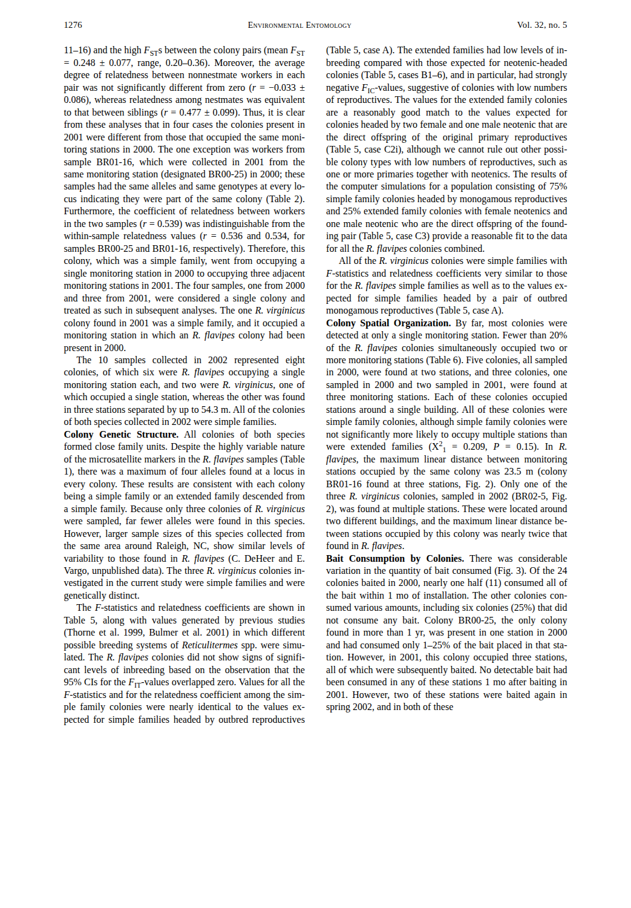1276 Environmental Entomology Vol. 32, no. 5
11–16) and the high FSTs between the colony pairs (mean FST = 0.248 ± 0.077, range, 0.20–0.36). Moreover, the average degree of relatedness between nonnestmate workers in each pair was not significantly different from zero (r = −0.033 ± 0.086), whereas relatedness among nestmates was equivalent to that between siblings (r = 0.477 ± 0.099). Thus, it is clear from these analyses that in four cases the colonies present in 2001 were different from those that occupied the same monitoring stations in 2000. The one exception was workers from sample BR01-16, which were collected in 2001 from the same monitoring station (designated BR00-25) in 2000; these samples had the same alleles and same genotypes at every locus indicating they were part of the same colony (Table 2). Furthermore, the coefficient of relatedness between workers in the two samples (r = 0.539) was indistinguishable from the within-sample relatedness values (r = 0.536 and 0.534, for samples BR00-25 and BR01-16, respectively). Therefore, this colony, which was a simple family, went from occupying a single monitoring station in 2000 to occupying three adjacent monitoring stations in 2001. The four samples, one from 2000 and three from 2001, were considered a single colony and treated as such in subsequent analyses. The one R. virginicus colony found in 2001 was a simple family, and it occupied a monitoring station in which an R. flavipes colony had been present in 2000.
The 10 samples collected in 2002 represented eight colonies, of which six were R. flavipes occupying a single monitoring station each, and two were R. virginicus, one of which occupied a single station, whereas the other was found in three stations separated by up to 54.3 m. All of the colonies of both species collected in 2002 were simple families.
Colony Genetic Structure.
All colonies of both species formed close family units. Despite the highly variable nature of the microsatellite markers in the R. flavipes samples (Table 1), there was a maximum of four alleles found at a locus in every colony. These results are consistent with each colony being a simple family or an extended family descended from a simple family. Because only three colonies of R. virginicus were sampled, far fewer alleles were found in this species. However, larger sample sizes of this species collected from the same area around Raleigh, NC, show similar levels of variability to those found in R. flavipes (C. DeHeer and E. Vargo, unpublished data). The three R. virginicus colonies investigated in the current study were simple families and were genetically distinct.
The F-statistics and relatedness coefficients are shown in Table 5, along with values generated by previous studies (Thorne et al. 1999, Bulmer et al. 2001) in which different possible breeding systems of Reticulitermes spp. were simulated. The R. flavipes colonies did not show signs of significant levels of inbreeding based on the observation that the 95% CIs for the FIT-values overlapped zero. Values for all the F-statistics and for the relatedness coefficient among the simple family colonies were nearly identical to the values expected for simple families headed by outbred reproductives (Table 5, case A). The extended families had low levels of inbreeding compared with those expected for neotenic-headed colonies (Table 5, cases B1–6), and in particular, had strongly negative FIC-values, suggestive of colonies with low numbers of reproductives. The values for the extended family colonies are a reasonably good match to the values expected for colonies headed by two female and one male neotenic that are the direct offspring of the original primary reproductives (Table 5, case C2i), although we cannot rule out other possible colony types with low numbers of reproductives, such as one or more primaries together with neotenics. The results of the computer simulations for a population consisting of 75% simple family colonies headed by monogamous reproductives and 25% extended family colonies with female neotenics and one male neotenic who are the direct offspring of the founding pair (Table 5, case C3) provide a reasonable fit to the data for all the R. flavipes colonies combined.
All of the R. virginicus colonies were simple families with F-statistics and relatedness coefficients very similar to those for the R. flavipes simple families as well as to the values expected for simple families headed by a pair of outbred monogamous reproductives (Table 5, case A).
Colony Spatial Organization.
By far, most colonies were detected at only a single monitoring station. Fewer than 20% of the R. flavipes colonies simultaneously occupied two or more monitoring stations (Table 6). Five colonies, all sampled in 2000, were found at two stations, and three colonies, one sampled in 2000 and two sampled in 2001, were found at three monitoring stations. Each of these colonies occupied stations around a single building. All of these colonies were simple family colonies, although simple family colonies were not significantly more likely to occupy multiple stations than were extended families (X21 = 0.209, P = 0.15). In R. flavipes, the maximum linear distance between monitoring stations occupied by the same colony was 23.5 m (colony BR01-16 found at three stations, Fig. 2). Only one of the three R. virginicus colonies, sampled in 2002 (BR02-5, Fig. 2), was found at multiple stations. These were located around two different buildings, and the maximum linear distance between stations occupied by this colony was nearly twice that found in R. flavipes.
Bait Consumption by Colonies.
There was considerable variation in the quantity of bait consumed (Fig. 3). Of the 24 colonies baited in 2000, nearly one half (11) consumed all of the bait within 1 mo of installation. The other colonies consumed various amounts, including six colonies (25%) that did not consume any bait. Colony BR00-25, the only colony found in more than 1 yr, was present in one station in 2000 and had consumed only 1–25% of the bait placed in that station. However, in 2001, this colony occupied three stations, all of which were subsequently baited. No detectable bait had been consumed in any of these stations 1 mo after baiting in 2001. However, two of these stations were baited again in spring 2002, and in both of these